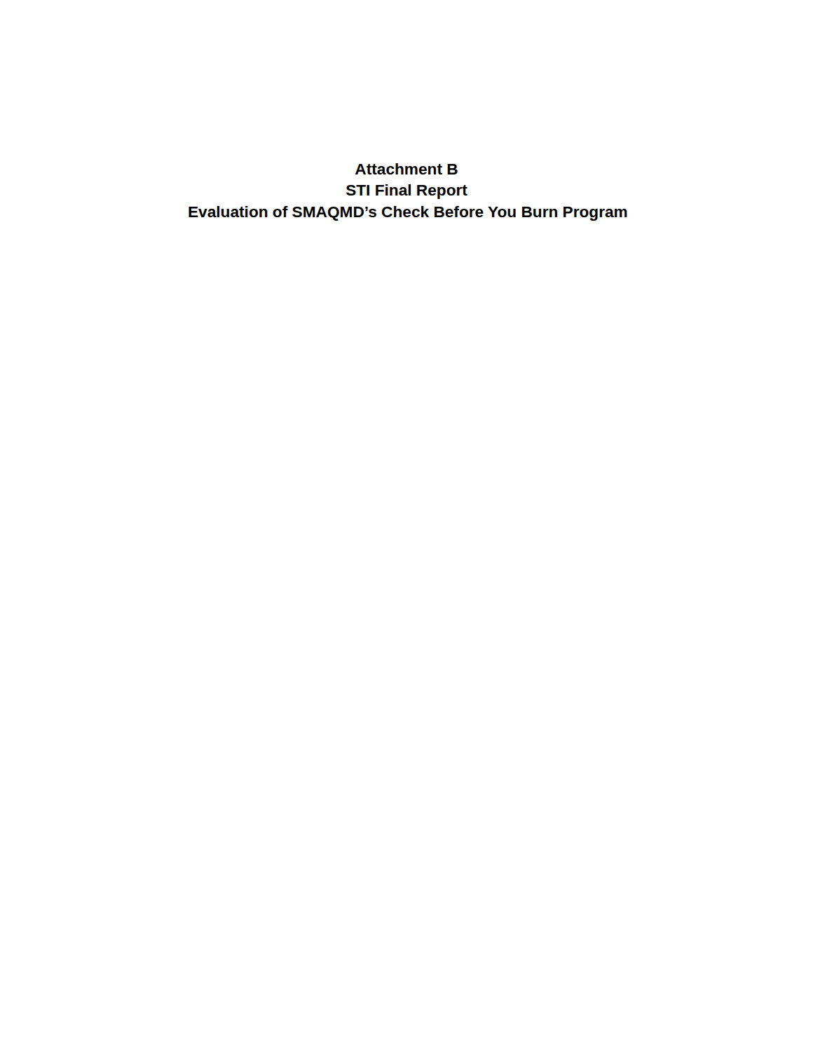Attachment B STI Final Report Evaluation of SMAQMD’s Check Before You Burn Program